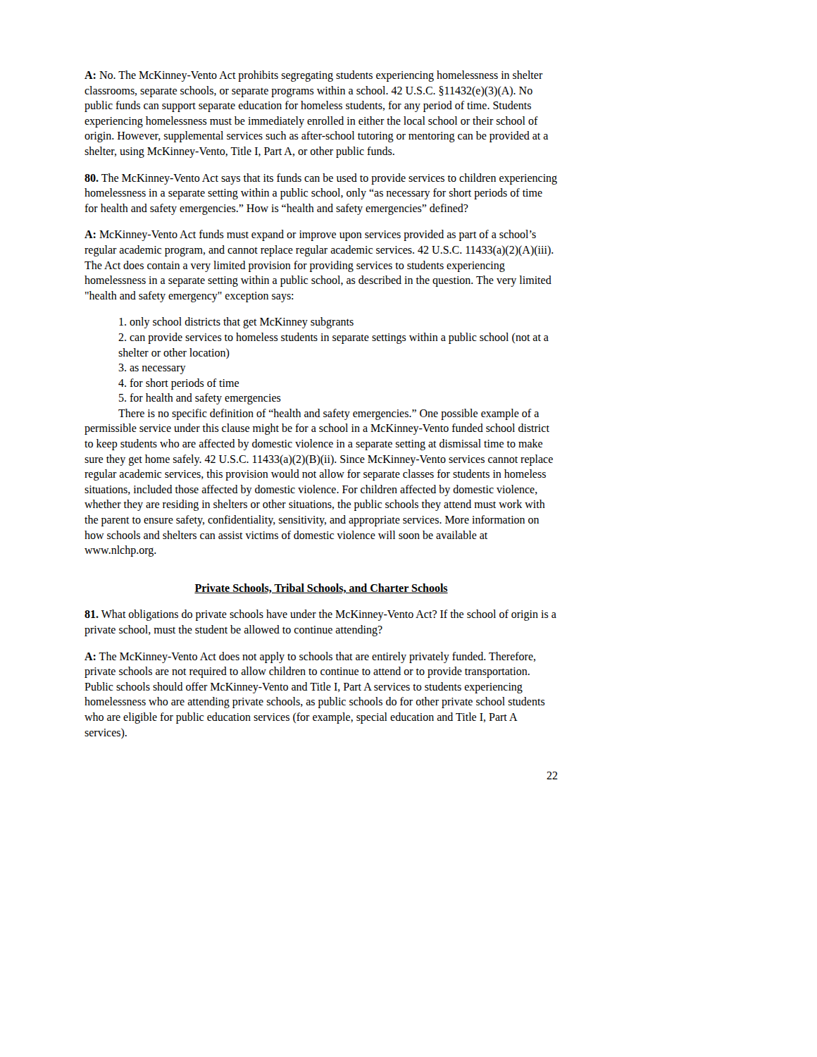A: No. The McKinney-Vento Act prohibits segregating students experiencing homelessness in shelter classrooms, separate schools, or separate programs within a school. 42 U.S.C. §11432(e)(3)(A). No public funds can support separate education for homeless students, for any period of time. Students experiencing homelessness must be immediately enrolled in either the local school or their school of origin. However, supplemental services such as after-school tutoring or mentoring can be provided at a shelter, using McKinney-Vento, Title I, Part A, or other public funds.
80. The McKinney-Vento Act says that its funds can be used to provide services to children experiencing homelessness in a separate setting within a public school, only “as necessary for short periods of time for health and safety emergencies.” How is “health and safety emergencies” defined?
A: McKinney-Vento Act funds must expand or improve upon services provided as part of a school’s regular academic program, and cannot replace regular academic services. 42 U.S.C. 11433(a)(2)(A)(iii). The Act does contain a very limited provision for providing services to students experiencing homelessness in a separate setting within a public school, as described in the question. The very limited "health and safety emergency" exception says:
1. only school districts that get McKinney subgrants
2. can provide services to homeless students in separate settings within a public school (not at a shelter or other location)
3. as necessary
4. for short periods of time
5. for health and safety emergencies
There is no specific definition of “health and safety emergencies.” One possible example of a permissible service under this clause might be for a school in a McKinney-Vento funded school district to keep students who are affected by domestic violence in a separate setting at dismissal time to make sure they get home safely. 42 U.S.C. 11433(a)(2)(B)(ii). Since McKinney-Vento services cannot replace regular academic services, this provision would not allow for separate classes for students in homeless situations, included those affected by domestic violence. For children affected by domestic violence, whether they are residing in shelters or other situations, the public schools they attend must work with the parent to ensure safety, confidentiality, sensitivity, and appropriate services. More information on how schools and shelters can assist victims of domestic violence will soon be available at www.nlchp.org.
Private Schools, Tribal Schools, and Charter Schools
81. What obligations do private schools have under the McKinney-Vento Act? If the school of origin is a private school, must the student be allowed to continue attending?
A: The McKinney-Vento Act does not apply to schools that are entirely privately funded. Therefore, private schools are not required to allow children to continue to attend or to provide transportation. Public schools should offer McKinney-Vento and Title I, Part A services to students experiencing homelessness who are attending private schools, as public schools do for other private school students who are eligible for public education services (for example, special education and Title I, Part A services).
22